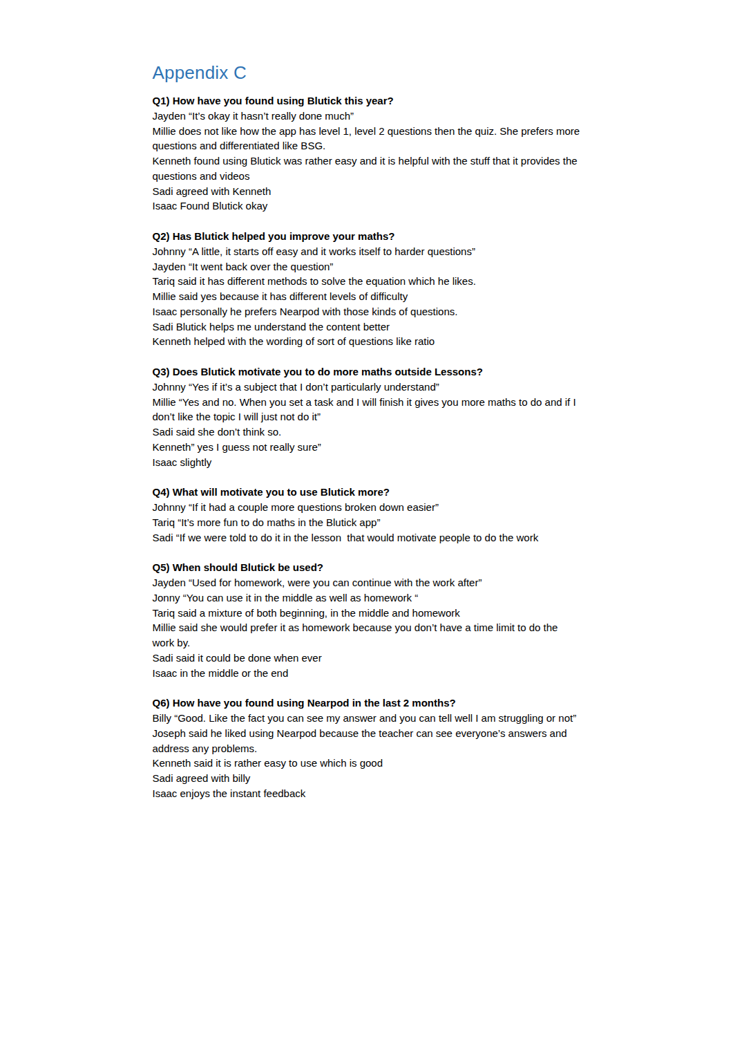Appendix C
Q1) How have you found using Blutick this year?
Jayden “It’s okay it hasn’t really done much”
Millie does not like how the app has level 1, level 2 questions then the quiz. She prefers more questions and differentiated like BSG.
Kenneth found using Blutick was rather easy and it is helpful with the stuff that it provides the questions and videos
Sadi agreed with Kenneth
Isaac Found Blutick okay
Q2) Has Blutick helped you improve your maths?
Johnny “A little, it starts off easy and it works itself to harder questions”
Jayden “It went back over the question”
Tariq said it has different methods to solve the equation which he likes.
Millie said yes because it has different levels of difficulty
Isaac personally he prefers Nearpod with those kinds of questions.
Sadi Blutick helps me understand the content better
Kenneth helped with the wording of sort of questions like ratio
Q3) Does Blutick motivate you to do more maths outside Lessons?
Johnny “Yes if it’s a subject that I don’t particularly understand”
Millie “Yes and no. When you set a task and I will finish it gives you more maths to do and if I don’t like the topic I will just not do it”
Sadi said she don’t think so.
Kenneth” yes I guess not really sure”
Isaac slightly
Q4) What will motivate you to use Blutick more?
Johnny “If it had a couple more questions broken down easier”
Tariq “It’s more fun to do maths in the Blutick app”
Sadi “If we were told to do it in the lesson that would motivate people to do the work
Q5) When should Blutick be used?
Jayden “Used for homework, were you can continue with the work after”
Jonny “You can use it in the middle as well as homework “
Tariq said a mixture of both beginning, in the middle and homework
Millie said she would prefer it as homework because you don’t have a time limit to do the work by.
Sadi said it could be done when ever
Isaac in the middle or the end
Q6) How have you found using Nearpod in the last 2 months?
Billy “Good. Like the fact you can see my answer and you can tell well I am struggling or not”
Joseph said he liked using Nearpod because the teacher can see everyone’s answers and address any problems.
Kenneth said it is rather easy to use which is good
Sadi agreed with billy
Isaac enjoys the instant feedback